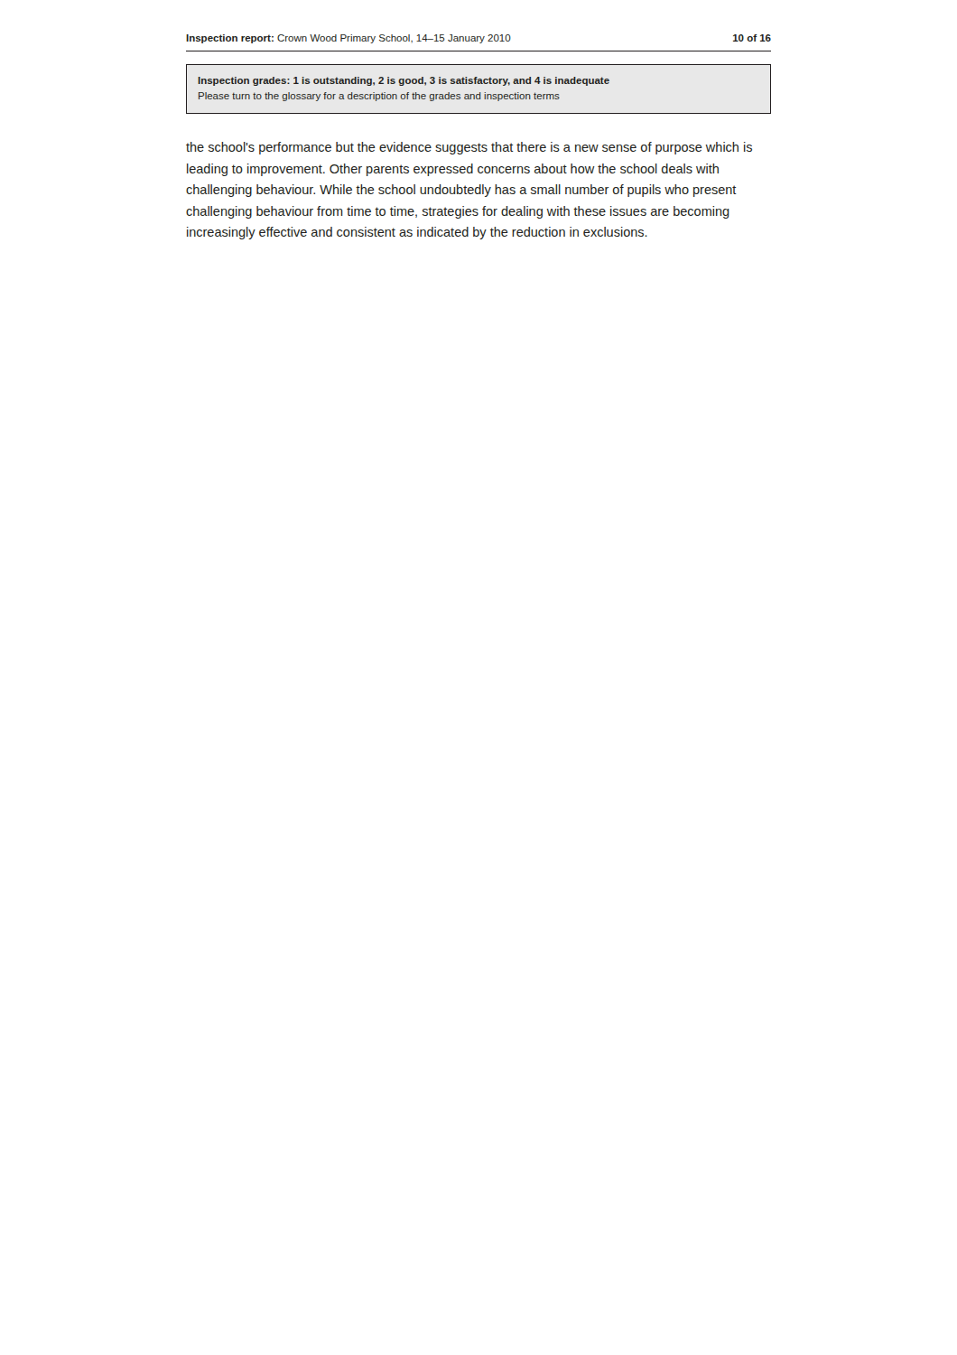Inspection report: Crown Wood Primary School, 14–15 January 2010
10 of 16
Inspection grades: 1 is outstanding, 2 is good, 3 is satisfactory, and 4 is inadequate
Please turn to the glossary for a description of the grades and inspection terms
the school's performance but the evidence suggests that there is a new sense of purpose which is leading to improvement. Other parents expressed concerns about how the school deals with challenging behaviour. While the school undoubtedly has a small number of pupils who present challenging behaviour from time to time, strategies for dealing with these issues are becoming increasingly effective and consistent as indicated by the reduction in exclusions.